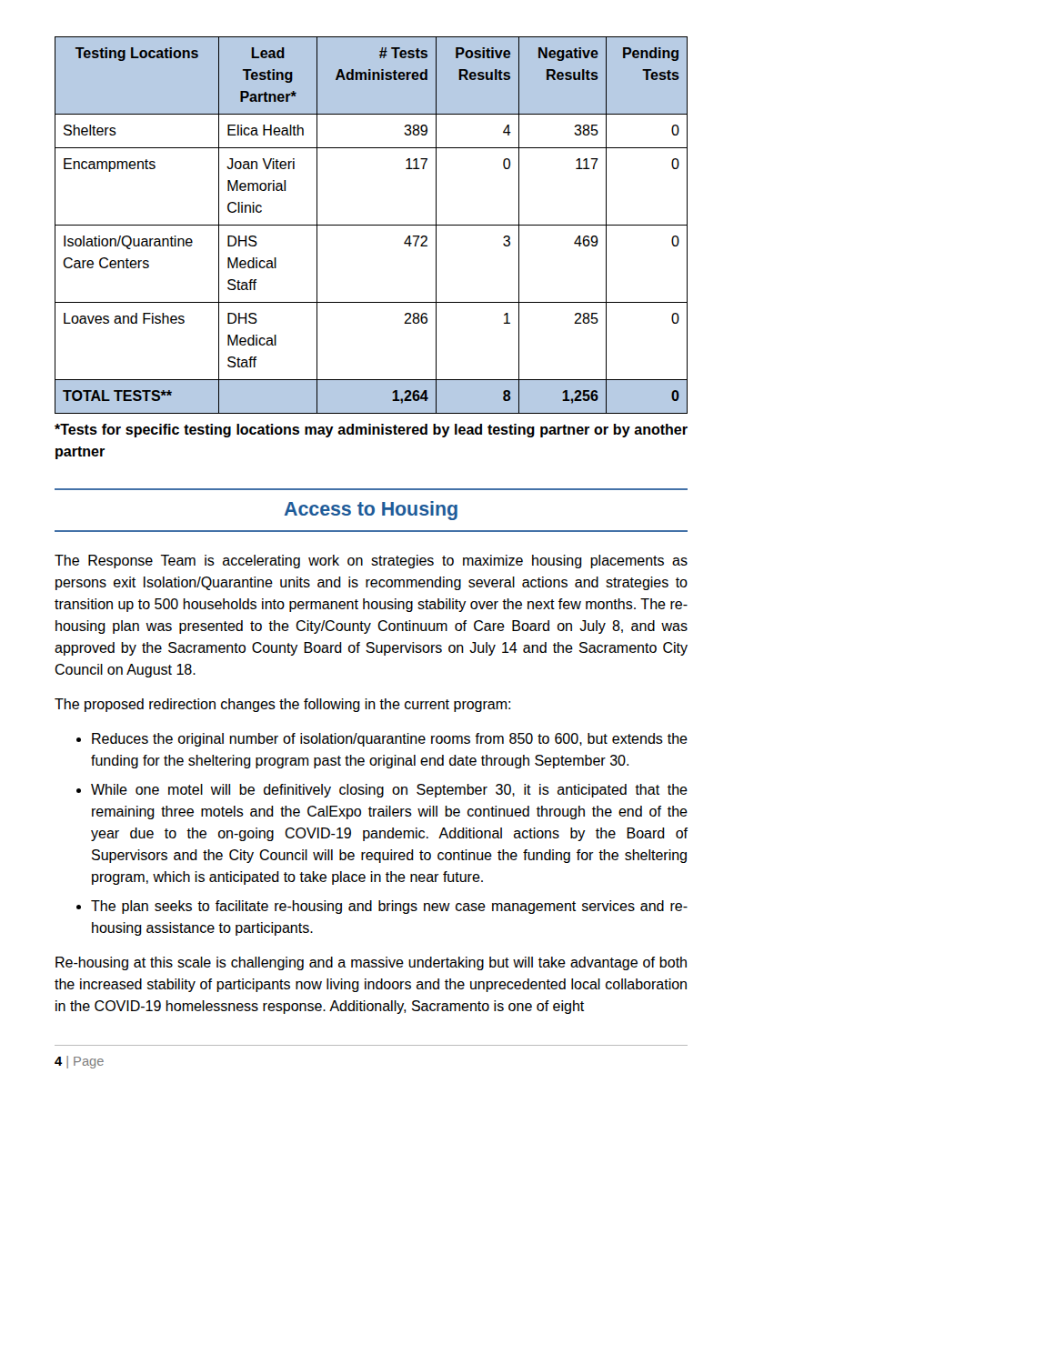| Testing Locations | Lead Testing Partner* | # Tests Administered | Positive Results | Negative Results | Pending Tests |
| --- | --- | --- | --- | --- | --- |
| Shelters | Elica Health | 389 | 4 | 385 | 0 |
| Encampments | Joan Viteri Memorial Clinic | 117 | 0 | 117 | 0 |
| Isolation/Quarantine Care Centers | DHS Medical Staff | 472 | 3 | 469 | 0 |
| Loaves and Fishes | DHS Medical Staff | 286 | 1 | 285 | 0 |
| TOTAL TESTS** | | 1,264 | 8 | 1,256 | 0 |
*Tests for specific testing locations may administered by lead testing partner or by another partner
Access to Housing
The Response Team is accelerating work on strategies to maximize housing placements as persons exit Isolation/Quarantine units and is recommending several actions and strategies to transition up to 500 households into permanent housing stability over the next few months. The re-housing plan was presented to the City/County Continuum of Care Board on July 8, and was approved by the Sacramento County Board of Supervisors on July 14 and the Sacramento City Council on August 18.
The proposed redirection changes the following in the current program:
Reduces the original number of isolation/quarantine rooms from 850 to 600, but extends the funding for the sheltering program past the original end date through September 30.
While one motel will be definitively closing on September 30, it is anticipated that the remaining three motels and the CalExpo trailers will be continued through the end of the year due to the on-going COVID-19 pandemic. Additional actions by the Board of Supervisors and the City Council will be required to continue the funding for the sheltering program, which is anticipated to take place in the near future.
The plan seeks to facilitate re-housing and brings new case management services and re-housing assistance to participants.
Re-housing at this scale is challenging and a massive undertaking but will take advantage of both the increased stability of participants now living indoors and the unprecedented local collaboration in the COVID-19 homelessness response. Additionally, Sacramento is one of eight
4 | Page